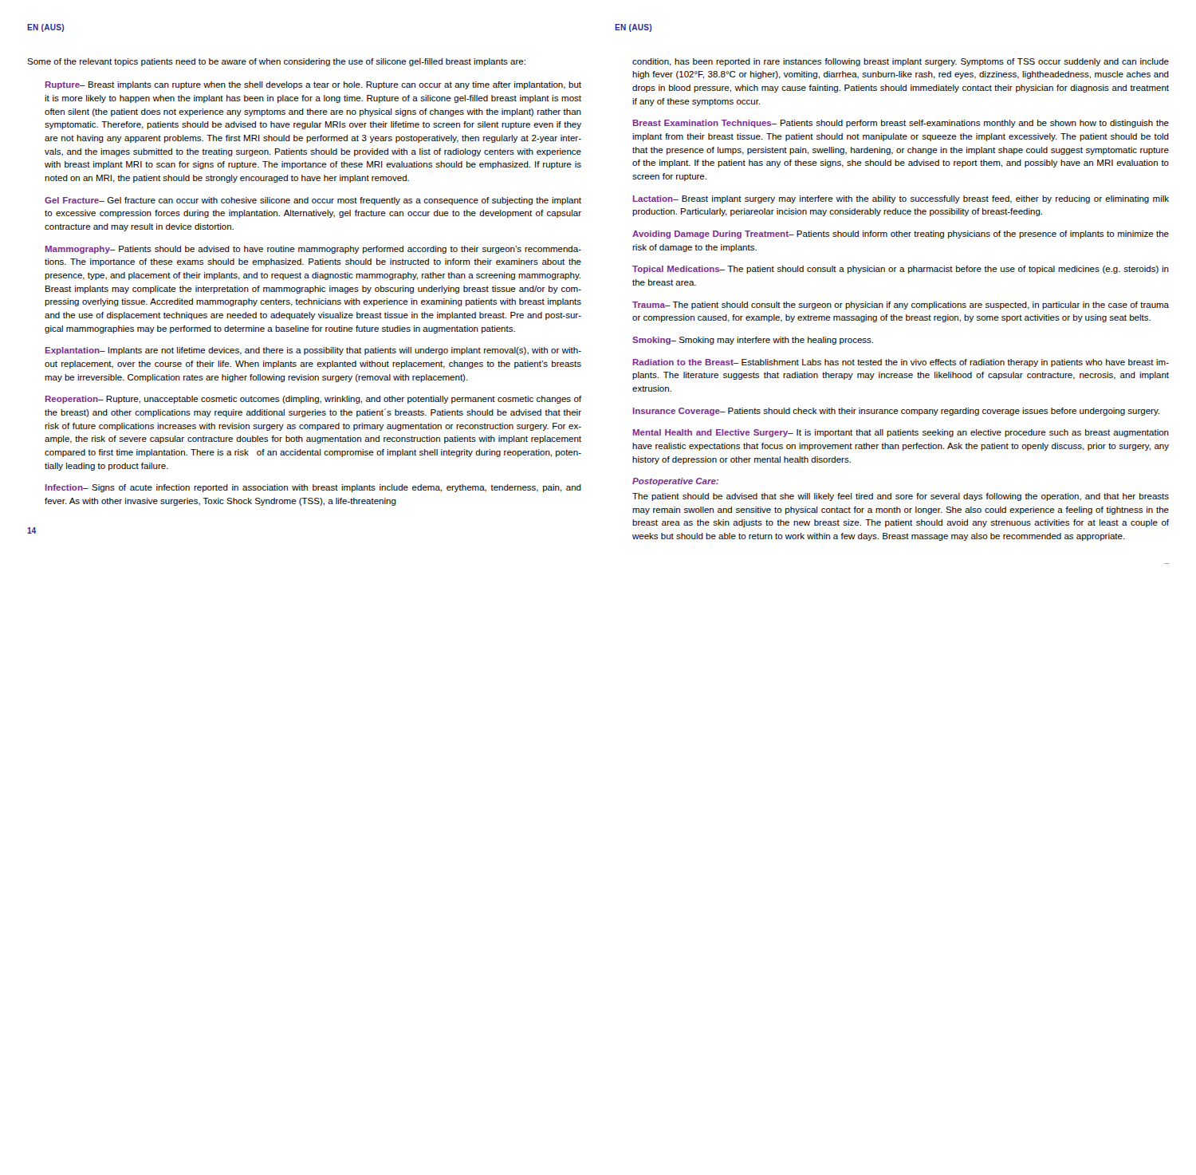EN (AUS)
Some of the relevant topics patients need to be aware of when considering the use of silicone gel-filled breast implants are:
Rupture– Breast implants can rupture when the shell develops a tear or hole. Rupture can occur at any time after implantation, but it is more likely to happen when the implant has been in place for a long time. Rupture of a silicone gel-filled breast implant is most often silent (the patient does not experience any symptoms and there are no physical signs of changes with the implant) rather than symptomatic. Therefore, patients should be advised to have regular MRIs over their lifetime to screen for silent rupture even if they are not having any apparent problems. The first MRI should be performed at 3 years postoperatively, then regularly at 2-year intervals, and the images submitted to the treating surgeon. Patients should be provided with a list of radiology centers with experience with breast implant MRI to scan for signs of rupture. The importance of these MRI evaluations should be emphasized. If rupture is noted on an MRI, the patient should be strongly encouraged to have her implant removed.
Gel Fracture– Gel fracture can occur with cohesive silicone and occur most frequently as a consequence of subjecting the implant to excessive compression forces during the implantation. Alternatively, gel fracture can occur due to the development of capsular contracture and may result in device distortion.
Mammography– Patients should be advised to have routine mammography performed according to their surgeon’s recommendations. The importance of these exams should be emphasized. Patients should be instructed to inform their examiners about the presence, type, and placement of their implants, and to request a diagnostic mammography, rather than a screening mammography. Breast implants may complicate the interpretation of mammographic images by obscuring underlying breast tissue and/or by compressing overlying tissue. Accredited mammography centers, technicians with experience in examining patients with breast implants and the use of displacement techniques are needed to adequately visualize breast tissue in the implanted breast. Pre and post-surgical mammographies may be performed to determine a baseline for routine future studies in augmentation patients.
Explantation– Implants are not lifetime devices, and there is a possibility that patients will undergo implant removal(s), with or without replacement, over the course of their life. When implants are explanted without replacement, changes to the patient’s breasts may be irreversible. Complication rates are higher following revision surgery (removal with replacement).
Reoperation– Rupture, unacceptable cosmetic outcomes (dimpling, wrinkling, and other potentially permanent cosmetic changes of the breast) and other complications may require additional surgeries to the patient´s breasts. Patients should be advised that their risk of future complications increases with revision surgery as compared to primary augmentation or reconstruction surgery. For example, the risk of severe capsular contracture doubles for both augmentation and reconstruction patients with implant replacement compared to first time implantation. There is a risk of an accidental compromise of implant shell integrity during reoperation, potentially leading to product failure.
Infection– Signs of acute infection reported in association with breast implants include edema, erythema, tenderness, pain, and fever. As with other invasive surgeries, Toxic Shock Syndrome (TSS), a life-threatening
14
EN (AUS)
condition, has been reported in rare instances following breast implant surgery. Symptoms of TSS occur suddenly and can include high fever (102°F, 38.8°C or higher), vomiting, diarrhea, sunburn-like rash, red eyes, dizziness, lightheadedness, muscle aches and drops in blood pressure, which may cause fainting. Patients should immediately contact their physician for diagnosis and treatment if any of these symptoms occur.
Breast Examination Techniques– Patients should perform breast self-examinations monthly and be shown how to distinguish the implant from their breast tissue. The patient should not manipulate or squeeze the implant excessively. The patient should be told that the presence of lumps, persistent pain, swelling, hardening, or change in the implant shape could suggest symptomatic rupture of the implant. If the patient has any of these signs, she should be advised to report them, and possibly have an MRI evaluation to screen for rupture.
Lactation– Breast implant surgery may interfere with the ability to successfully breast feed, either by reducing or eliminating milk production. Particularly, periareolar incision may considerably reduce the possibility of breast-feeding.
Avoiding Damage During Treatment– Patients should inform other treating physicians of the presence of implants to minimize the risk of damage to the implants.
Topical Medications– The patient should consult a physician or a pharmacist before the use of topical medicines (e.g. steroids) in the breast area.
Trauma– The patient should consult the surgeon or physician if any complications are suspected, in particular in the case of trauma or compression caused, for example, by extreme massaging of the breast region, by some sport activities or by using seat belts.
Smoking– Smoking may interfere with the healing process.
Radiation to the Breast– Establishment Labs has not tested the in vivo effects of radiation therapy in patients who have breast implants. The literature suggests that radiation therapy may increase the likelihood of capsular contracture, necrosis, and implant extrusion.
Insurance Coverage– Patients should check with their insurance company regarding coverage issues before undergoing surgery.
Mental Health and Elective Surgery– It is important that all patients seeking an elective procedure such as breast augmentation have realistic expectations that focus on improvement rather than perfection. Ask the patient to openly discuss, prior to surgery, any history of depression or other mental health disorders.
Postoperative Care:
The patient should be advised that she will likely feel tired and sore for several days following the operation, and that her breasts may remain swollen and sensitive to physical contact for a month or longer. She also could experience a feeling of tightness in the breast area as the skin adjusts to the new breast size. The patient should avoid any strenuous activities for at least a couple of weeks but should be able to return to work within a few days. Breast massage may also be recommended as appropriate.
–